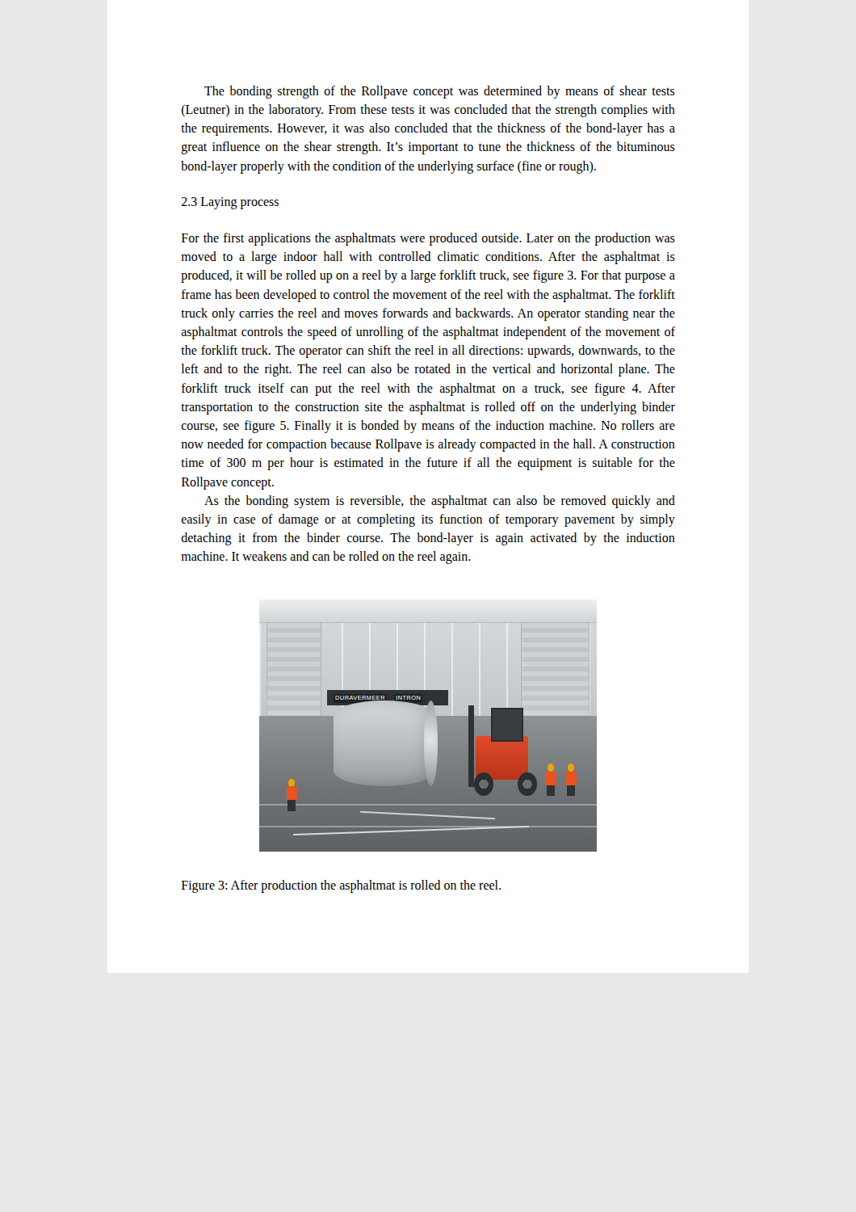The bonding strength of the Rollpave concept was determined by means of shear tests (Leutner) in the laboratory. From these tests it was concluded that the strength complies with the requirements. However, it was also concluded that the thickness of the bond-layer has a great influence on the shear strength. It’s important to tune the thickness of the bituminous bond-layer properly with the condition of the underlying surface (fine or rough).
2.3 Laying process
For the first applications the asphaltmats were produced outside. Later on the production was moved to a large indoor hall with controlled climatic conditions. After the asphaltmat is produced, it will be rolled up on a reel by a large forklift truck, see figure 3. For that purpose a frame has been developed to control the movement of the reel with the asphaltmat. The forklift truck only carries the reel and moves forwards and backwards. An operator standing near the asphaltmat controls the speed of unrolling of the asphaltmat independent of the movement of the forklift truck. The operator can shift the reel in all directions: upwards, downwards, to the left and to the right. The reel can also be rotated in the vertical and horizontal plane. The forklift truck itself can put the reel with the asphaltmat on a truck, see figure 4. After transportation to the construction site the asphaltmat is rolled off on the underlying binder course, see figure 5. Finally it is bonded by means of the induction machine. No rollers are now needed for compaction because Rollpave is already compacted in the hall. A construction time of 300 m per hour is estimated in the future if all the equipment is suitable for the Rollpave concept.
As the bonding system is reversible, the asphaltmat can also be removed quickly and easily in case of damage or at completing its function of temporary pavement by simply detaching it from the binder course. The bond-layer is again activated by the induction machine. It weakens and can be rolled on the reel again.
DURAVERMEER
INTRON
Figure 3: After production the asphaltmat is rolled on the reel.